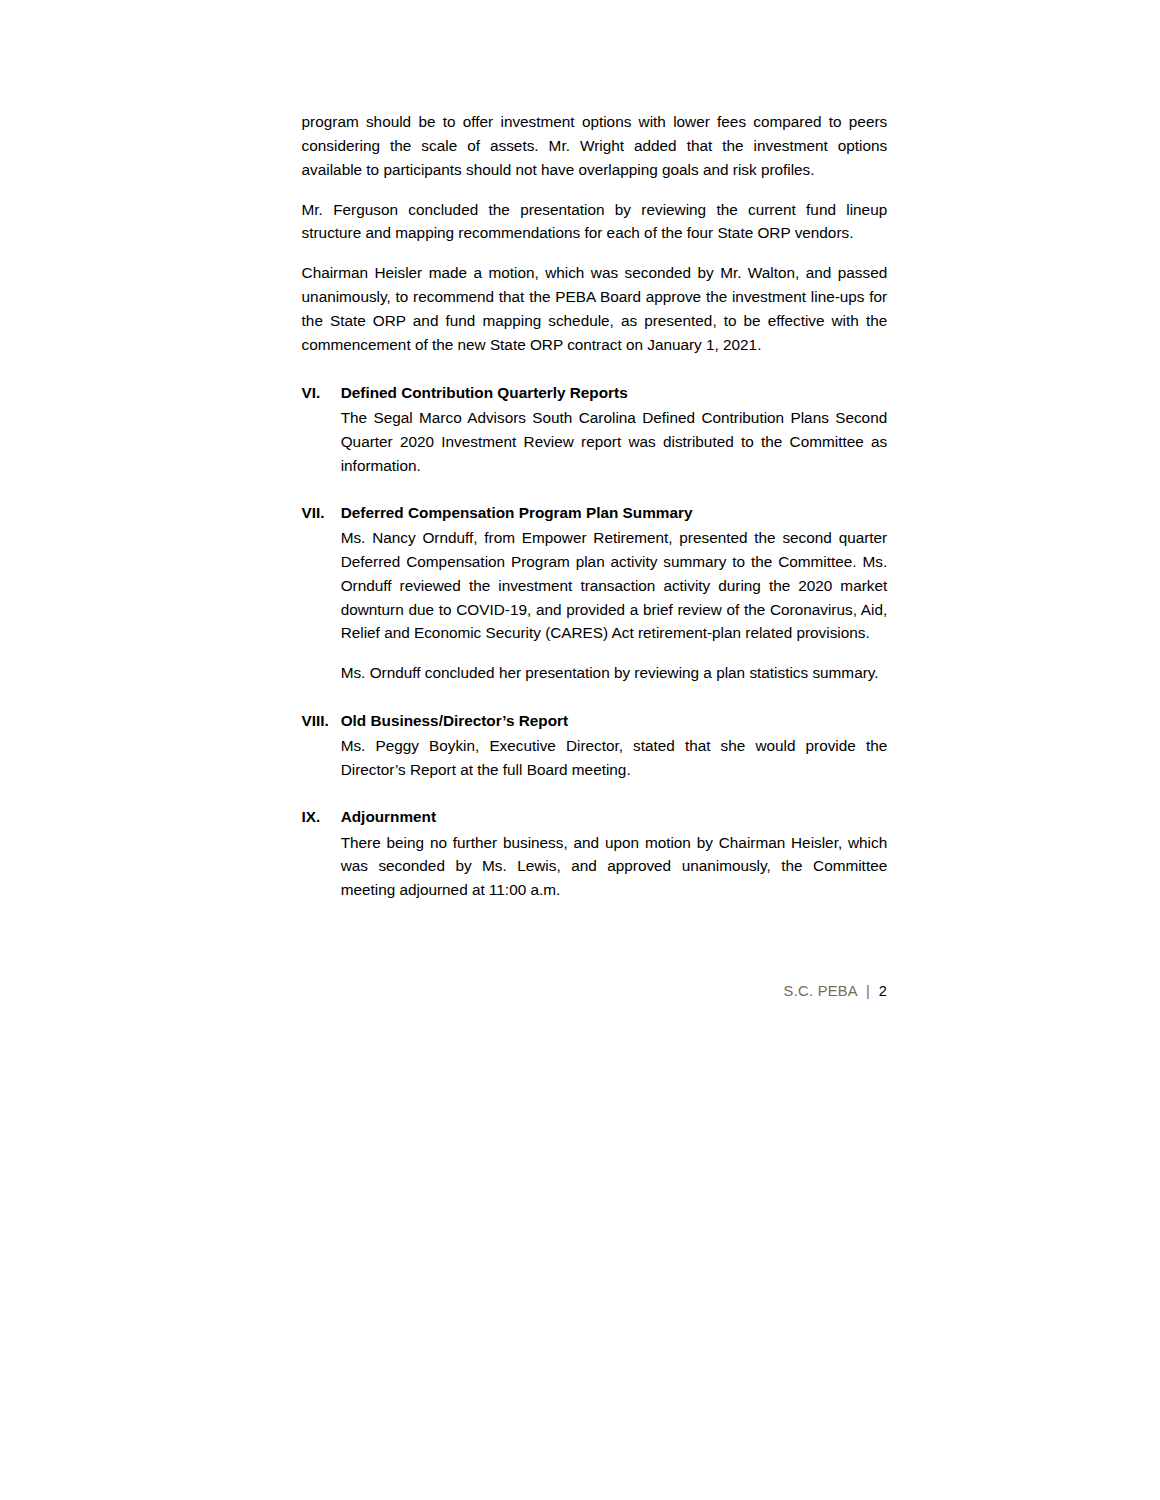program should be to offer investment options with lower fees compared to peers considering the scale of assets. Mr. Wright added that the investment options available to participants should not have overlapping goals and risk profiles.
Mr. Ferguson concluded the presentation by reviewing the current fund lineup structure and mapping recommendations for each of the four State ORP vendors.
Chairman Heisler made a motion, which was seconded by Mr. Walton, and passed unanimously, to recommend that the PEBA Board approve the investment line-ups for the State ORP and fund mapping schedule, as presented, to be effective with the commencement of the new State ORP contract on January 1, 2021.
VI.
Defined Contribution Quarterly Reports
The Segal Marco Advisors South Carolina Defined Contribution Plans Second Quarter 2020 Investment Review report was distributed to the Committee as information.
VII.
Deferred Compensation Program Plan Summary
Ms. Nancy Ornduff, from Empower Retirement, presented the second quarter Deferred Compensation Program plan activity summary to the Committee. Ms. Ornduff reviewed the investment transaction activity during the 2020 market downturn due to COVID-19, and provided a brief review of the Coronavirus, Aid, Relief and Economic Security (CARES) Act retirement-plan related provisions.
Ms. Ornduff concluded her presentation by reviewing a plan statistics summary.
VIII.
Old Business/Director’s Report
Ms. Peggy Boykin, Executive Director, stated that she would provide the Director’s Report at the full Board meeting.
IX.
Adjournment
There being no further business, and upon motion by Chairman Heisler, which was seconded by Ms. Lewis, and approved unanimously, the Committee meeting adjourned at 11:00 a.m.
S.C. PEBA | 2